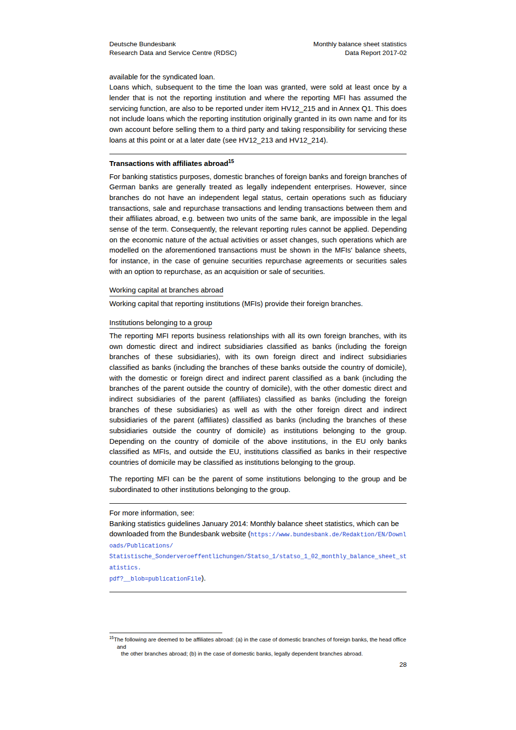Deutsche Bundesbank
Research Data and Service Centre (RDSC)
Monthly balance sheet statistics
Data Report 2017-02
available for the syndicated loan.
Loans which, subsequent to the time the loan was granted, were sold at least once by a lender that is not the reporting institution and where the reporting MFI has assumed the servicing function, are also to be reported under item HV12_215 and in Annex Q1. This does not include loans which the reporting institution originally granted in its own name and for its own account before selling them to a third party and taking responsibility for servicing these loans at this point or at a later date (see HV12_213 and HV12_214).
Transactions with affiliates abroad15
For banking statistics purposes, domestic branches of foreign banks and foreign branches of German banks are generally treated as legally independent enterprises. However, since branches do not have an independent legal status, certain operations such as fiduciary transactions, sale and repurchase transactions and lending transactions between them and their affiliates abroad, e.g. between two units of the same bank, are impossible in the legal sense of the term. Consequently, the relevant reporting rules cannot be applied. Depending on the economic nature of the actual activities or asset changes, such operations which are modelled on the aforementioned transactions must be shown in the MFIs' balance sheets, for instance, in the case of genuine securities repurchase agreements or securities sales with an option to repurchase, as an acquisition or sale of securities.
Working capital at branches abroad
Working capital that reporting institutions (MFIs) provide their foreign branches.
Institutions belonging to a group
The reporting MFI reports business relationships with all its own foreign branches, with its own domestic direct and indirect subsidiaries classified as banks (including the foreign branches of these subsidiaries), with its own foreign direct and indirect subsidiaries classified as banks (including the branches of these banks outside the country of domicile), with the domestic or foreign direct and indirect parent classified as a bank (including the branches of the parent outside the country of domicile), with the other domestic direct and indirect subsidiaries of the parent (affiliates) classified as banks (including the foreign branches of these subsidiaries) as well as with the other foreign direct and indirect subsidiaries of the parent (affiliates) classified as banks (including the branches of these subsidiaries outside the country of domicile) as institutions belonging to the group. Depending on the country of domicile of the above institutions, in the EU only banks classified as MFIs, and outside the EU, institutions classified as banks in their respective countries of domicile may be classified as institutions belonging to the group.
The reporting MFI can be the parent of some institutions belonging to the group and be subordinated to other institutions belonging to the group.
For more information, see:
Banking statistics guidelines January 2014: Monthly balance sheet statistics, which can be downloaded from the Bundesbank website (https://www.bundesbank.de/Redaktion/EN/Downloads/Publications/
Statistische_Sonderveroeffentlichungen/Statso_1/statso_1_02_monthly_balance_sheet_statistics.
pdf?__blob=publicationFile).
15The following are deemed to be affiliates abroad: (a) in the case of domestic branches of foreign banks, the head office and
the other branches abroad; (b) in the case of domestic banks, legally dependent branches abroad.
28